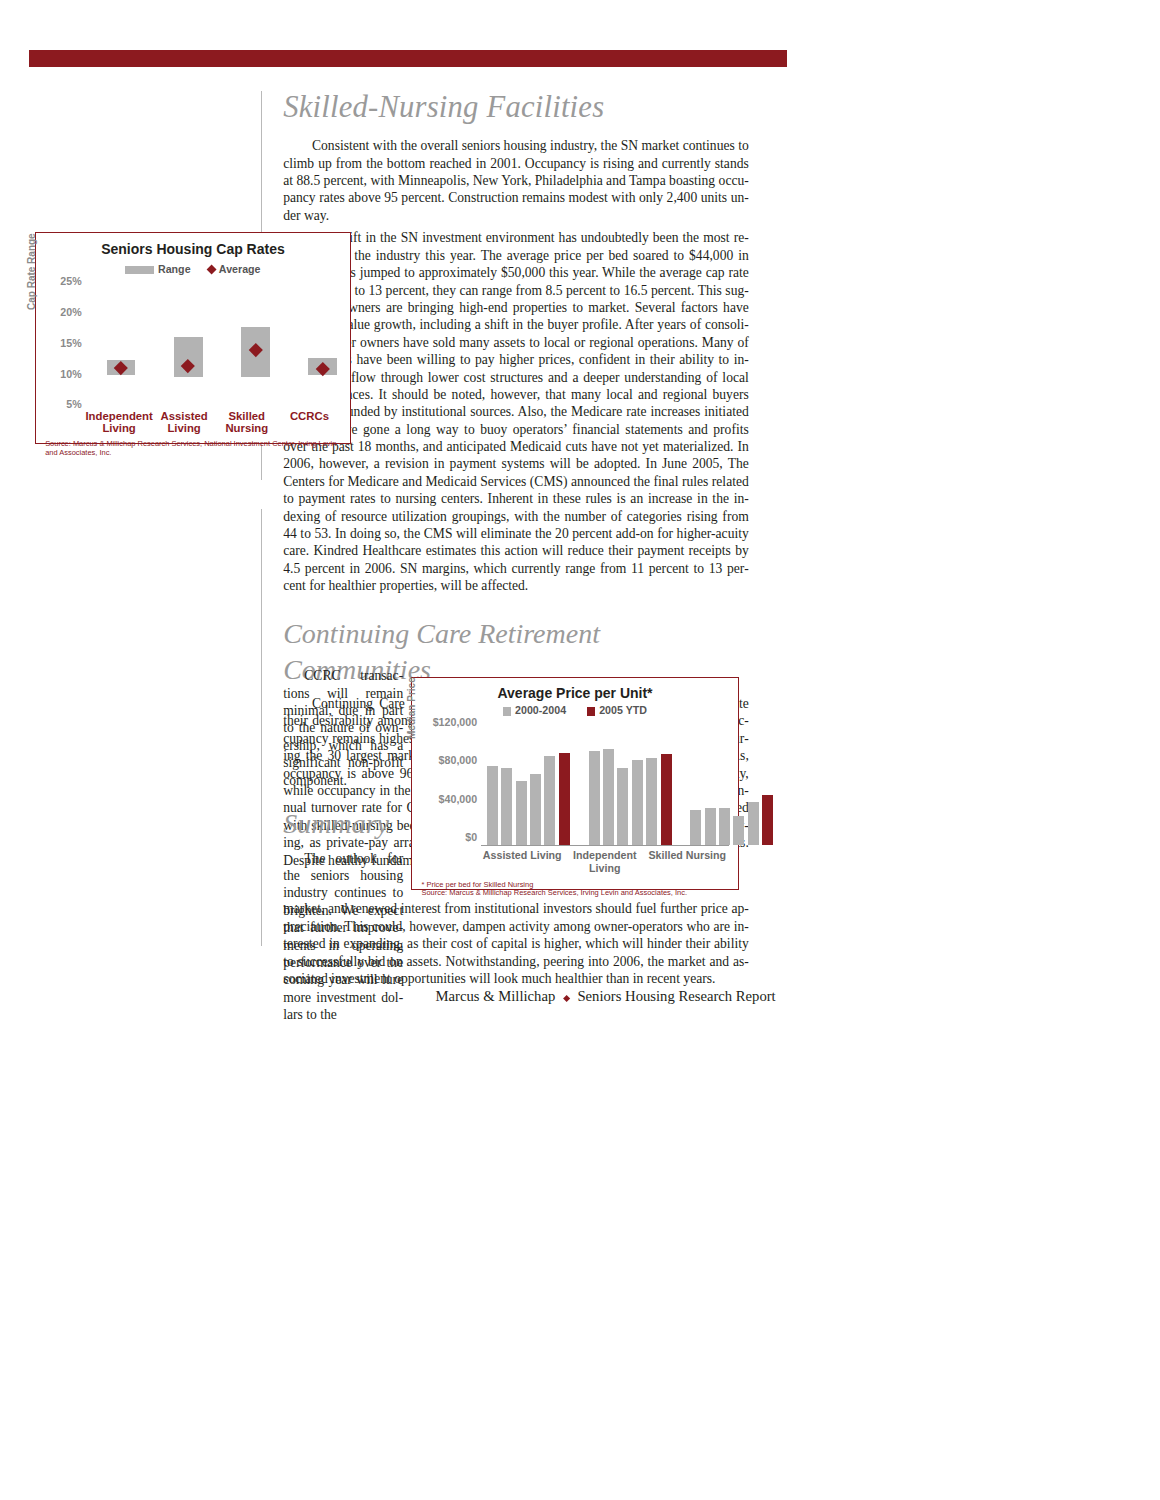Skilled-Nursing Facilities
Consistent with the overall seniors housing industry, the SN market continues to climb up from the bottom reached in 2001. Occupancy is rising and currently stands at 88.5 percent, with Minneapolis, New York, Philadelphia and Tampa boasting occupancy rates above 95 percent. Construction remains modest with only 2,400 units under way.
The shift in the SN investment environment has undoubtedly been the most remarkable in the industry this year. The average price per bed soared to $44,000 in 2004 and has jumped to approximately $50,000 this year. While the average cap rate has declined to 13 percent, they can range from 8.5 percent to 16.5 percent. This suggests that owners are bringing high-end properties to market. Several factors have supported value growth, including a shift in the buyer profile. After years of consolidation, larger owners have sold many assets to local or regional operations. Many of these buyers have been willing to pay higher prices, confident in their ability to increase cash flow through lower cost structures and a deeper understanding of local market nuances. It should be noted, however, that many local and regional buyers have been funded by institutional sources. Also, the Medicare rate increases initiated in 2003 have gone a long way to buoy operators’ financial statements and profits over the past 18 months, and anticipated Medicaid cuts have not yet materialized. In 2006, however, a revision in payment systems will be adopted. In June 2005, The Centers for Medicare and Medicaid Services (CMS) announced the final rules related to payment rates to nursing centers. Inherent in these rules is an increase in the indexing of resource utilization groupings, with the number of categories rising from 44 to 53. In doing so, the CMS will eliminate the 20 percent add-on for higher-acuity care. Kindred Healthcare estimates this action will reduce their payment receipts by 4.5 percent in 2006. SN margins, which currently range from 11 percent to 13 percent for healthier properties, will be affected.
Continuing Care Retirement Communities
Continuing Care Retirement Communities (CCRCs) continue to demonstrate their desirability among the senior population. Across all types of service levels, occupancy remains highest in the CCRC sector at more than 94 percent. When measuring the 30 largest markets, occupancy approaches 96 percent. Within these MSAs, occupancy is above 96 percent for the IL and AL components of the community, while occupancy in the SN component is slightly below 94 percent. The average annual turnover rate for CCRCs is less than 29 percent, excluding turnover associated with skilled-nursing beds. CCRC residents typically have a financial interest in staying, as private-pay arrangements account for 40 percent to 60 percent of receipts. Despite healthy fundamentals and increased construction this year,
Seniors Housing Cap Rates
Range Average
Cap Rate Range
25%
20%
15%
10%
5%
Independent
Living
Assisted
Living
Skilled
Nursing
CCRCs
Source: Marcus & Millichap Research Services, National Investment Center, Irving Levin and Associates, Inc.
CCRC transactions will remain minimal, due in part to the nature of ownership, which has a significant non-profit component.
Summary
The outlook for the seniors housing industry continues to brighten. We expect that further improvements in operating performance over the coming year will lure more investment dollars to the
Average Price per Unit*
2000-2004 2005 YTD
Median Price
$120,000
$80,000
$40,000
$0
Assisted Living
Independent Living
Skilled Nursing
* Price per bed for Skilled Nursing
Source: Marcus & Millichap Research Services, Irving Levin and Associates, Inc.
market, and renewed interest from institutional investors should fuel further price appreciation. This could, however, dampen activity among owner-operators who are interested in expanding, as their cost of capital is higher, which will hinder their ability to successfully bid on assets. Notwithstanding, peering into 2006, the market and associated investment opportunities will look much healthier than in recent years.
Marcus & Millichap Seniors Housing Research Report